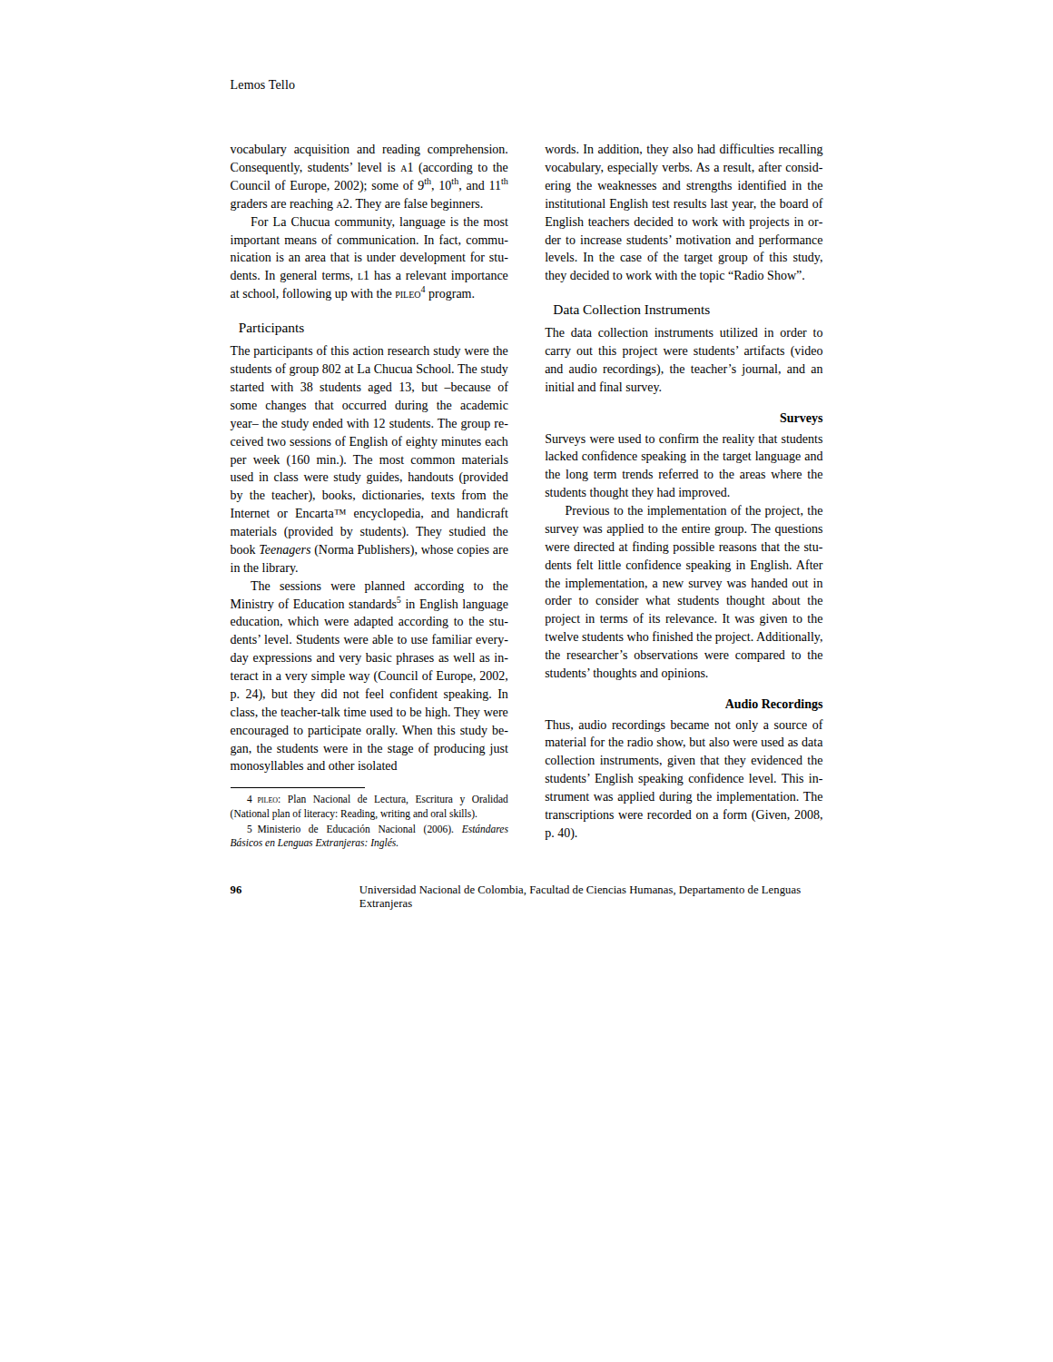Lemos Tello
vocabulary acquisition and reading comprehension. Consequently, students’ level is a1 (according to the Council of Europe, 2002); some of 9th, 10th, and 11th graders are reaching a2. They are false beginners.
For La Chucua community, language is the most important means of communication. In fact, communication is an area that is under development for students. In general terms, l1 has a relevant importance at school, following up with the pileo4 program.
Participants
The participants of this action research study were the students of group 802 at La Chucua School. The study started with 38 students aged 13, but –because of some changes that occurred during the academic year– the study ended with 12 students. The group received two sessions of English of eighty minutes each per week (160 min.). The most common materials used in class were study guides, handouts (provided by the teacher), books, dictionaries, texts from the Internet or Encarta™ encyclopedia, and handicraft materials (provided by students). They studied the book Teenagers (Norma Publishers), whose copies are in the library.
The sessions were planned according to the Ministry of Education standards5 in English language education, which were adapted according to the students’ level. Students were able to use familiar everyday expressions and very basic phrases as well as interact in a very simple way (Council of Europe, 2002, p. 24), but they did not feel confident speaking. In class, the teacher-talk time used to be high. They were encouraged to participate orally. When this study began, the students were in the stage of producing just monosyllables and other isolated
4 pileo: Plan Nacional de Lectura, Escritura y Oralidad (National plan of literacy: Reading, writing and oral skills).
5 Ministerio de Educación Nacional (2006). Estándares Básicos en Lenguas Extranjeras: Inglés.
words. In addition, they also had difficulties recalling vocabulary, especially verbs. As a result, after considering the weaknesses and strengths identified in the institutional English test results last year, the board of English teachers decided to work with projects in order to increase students’ motivation and performance levels. In the case of the target group of this study, they decided to work with the topic “Radio Show”.
Data Collection Instruments
The data collection instruments utilized in order to carry out this project were students’ artifacts (video and audio recordings), the teacher’s journal, and an initial and final survey.
Surveys
Surveys were used to confirm the reality that students lacked confidence speaking in the target language and the long term trends referred to the areas where the students thought they had improved.
Previous to the implementation of the project, the survey was applied to the entire group. The questions were directed at finding possible reasons that the students felt little confidence speaking in English. After the implementation, a new survey was handed out in order to consider what students thought about the project in terms of its relevance. It was given to the twelve students who finished the project. Additionally, the researcher’s observations were compared to the students’ thoughts and opinions.
Audio Recordings
Thus, audio recordings became not only a source of material for the radio show, but also were used as data collection instruments, given that they evidenced the students’ English speaking confidence level. This instrument was applied during the implementation. The transcriptions were recorded on a form (Given, 2008, p. 40).
96 Universidad Nacional de Colombia, Facultad de Ciencias Humanas, Departamento de Lenguas Extranjeras